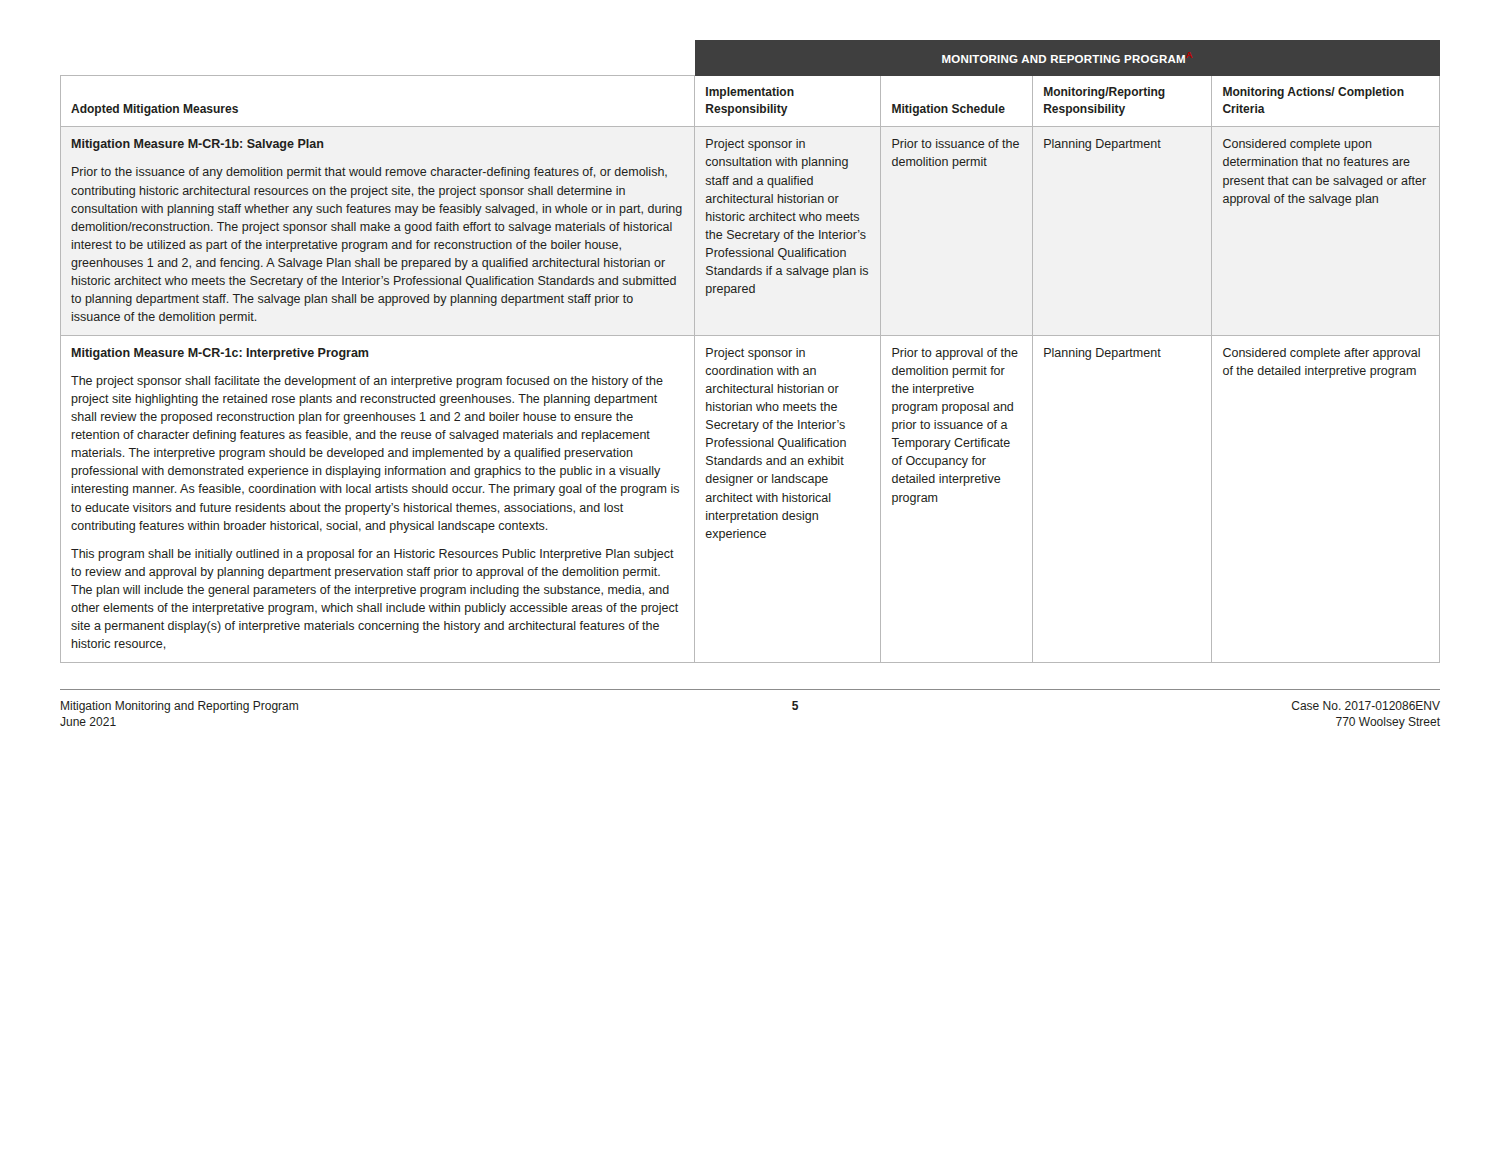| | Monitoring and Reporting Program a |
| --- | --- |
| Adopted Mitigation Measures | Implementation Responsibility | Mitigation Schedule | Monitoring/Reporting Responsibility | Monitoring Actions/ Completion Criteria |
| Mitigation Measure M-CR-1b: Salvage Plan Prior to the issuance of any demolition permit that would remove character-defining features of, or demolish, contributing historic architectural resources on the project site, the project sponsor shall determine in consultation with planning staff whether any such features may be feasibly salvaged, in whole or in part, during demolition/reconstruction. The project sponsor shall make a good faith effort to salvage materials of historical interest to be utilized as part of the interpretative program and for reconstruction of the boiler house, greenhouses 1 and 2, and fencing. A Salvage Plan shall be prepared by a qualified architectural historian or historic architect who meets the Secretary of the Interior’s Professional Qualification Standards and submitted to planning department staff. The salvage plan shall be approved by planning department staff prior to issuance of the demolition permit. | Project sponsor in consultation with planning staff and a qualified architectural historian or historic architect who meets the Secretary of the Interior’s Professional Qualification Standards if a salvage plan is prepared | Prior to issuance of the demolition permit | Planning Department | Considered complete upon determination that no features are present that can be salvaged or after approval of the salvage plan |
| Mitigation Measure M-CR-1c: Interpretive Program The project sponsor shall facilitate the development of an interpretive program focused on the history of the project site highlighting the retained rose plants and reconstructed greenhouses. The planning department shall review the proposed reconstruction plan for greenhouses 1 and 2 and boiler house to ensure the retention of character defining features as feasible, and the reuse of salvaged materials and replacement materials. The interpretive program should be developed and implemented by a qualified preservation professional with demonstrated experience in displaying information and graphics to the public in a visually interesting manner. As feasible, coordination with local artists should occur. The primary goal of the program is to educate visitors and future residents about the property’s historical themes, associations, and lost contributing features within broader historical, social, and physical landscape contexts. This program shall be initially outlined in a proposal for an Historic Resources Public Interpretive Plan subject to review and approval by planning department preservation staff prior to approval of the demolition permit. The plan will include the general parameters of the interpretive program including the substance, media, and other elements of the interpretative program, which shall include within publicly accessible areas of the project site a permanent display(s) of interpretive materials concerning the history and architectural features of the historic resource, | Project sponsor in coordination with an architectural historian or historian who meets the Secretary of the Interior’s Professional Qualification Standards and an exhibit designer or landscape architect with historical interpretation design experience | Prior to approval of the demolition permit for the interpretive program proposal and prior to issuance of a Temporary Certificate of Occupancy for detailed interpretive program | Planning Department | Considered complete after approval of the detailed interpretive program |
Mitigation Monitoring and Reporting Program
June 2021
5
Case No. 2017-012086ENV
770 Woolsey Street